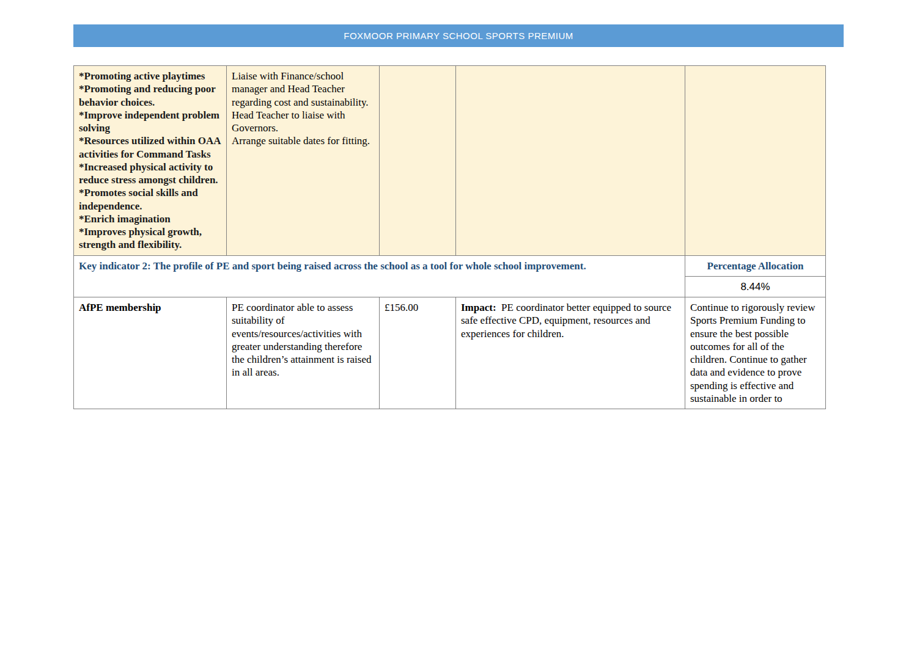FOXMOOR PRIMARY SCHOOL SPORTS PREMIUM
| *Promoting active playtimes *Promoting and reducing poor behavior choices. *Improve independent problem solving *Resources utilized within OAA activities for Command Tasks *Increased physical activity to reduce stress amongst children. *Promotes social skills and independence. *Enrich imagination *Improves physical growth, strength and flexibility. | Liaise with Finance/school manager and Head Teacher regarding cost and sustainability. Head Teacher to liaise with Governors. Arrange suitable dates for fitting. | | | |
| Key indicator 2: The profile of PE and sport being raised across the school as a tool for whole school improvement. | Percentage Allocation |
| 8.44% |
| AfPE membership | PE coordinator able to assess suitability of events/resources/activities with greater understanding therefore the children’s attainment is raised in all areas. | £156.00 | Impact: PE coordinator better equipped to source safe effective CPD, equipment, resources and experiences for children. | Continue to rigorously review Sports Premium Funding to ensure the best possible outcomes for all of the children. Continue to gather data and evidence to prove spending is effective and sustainable in order to |